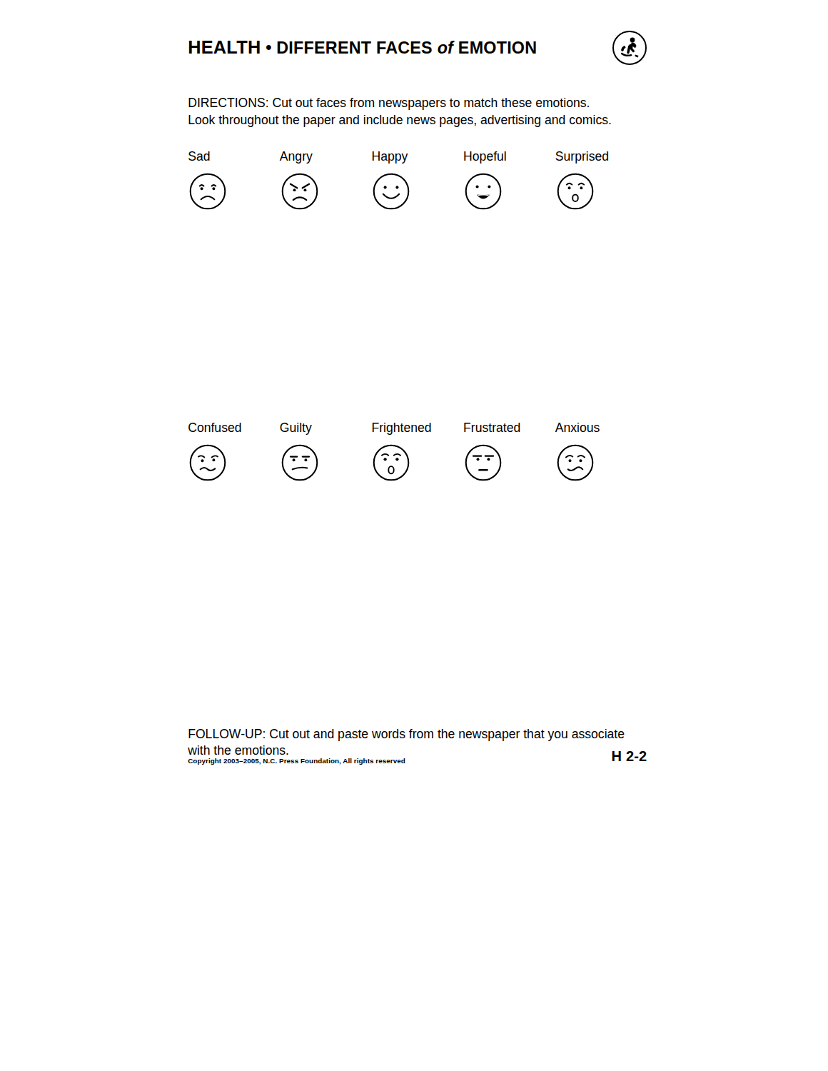HEALTH • DIFFERENT FACES of EMOTION
DIRECTIONS: Cut out faces from newspapers to match these emotions. Look throughout the paper and include news pages, advertising and comics.
Sad
Angry
Happy
Hopeful
Surprised
Confused
Guilty
Frightened
Frustrated
Anxious
FOLLOW-UP: Cut out and paste words from the newspaper that you associate with the emotions.
Copyright 2003–2005, N.C. Press Foundation, All rights reserved
H 2-2